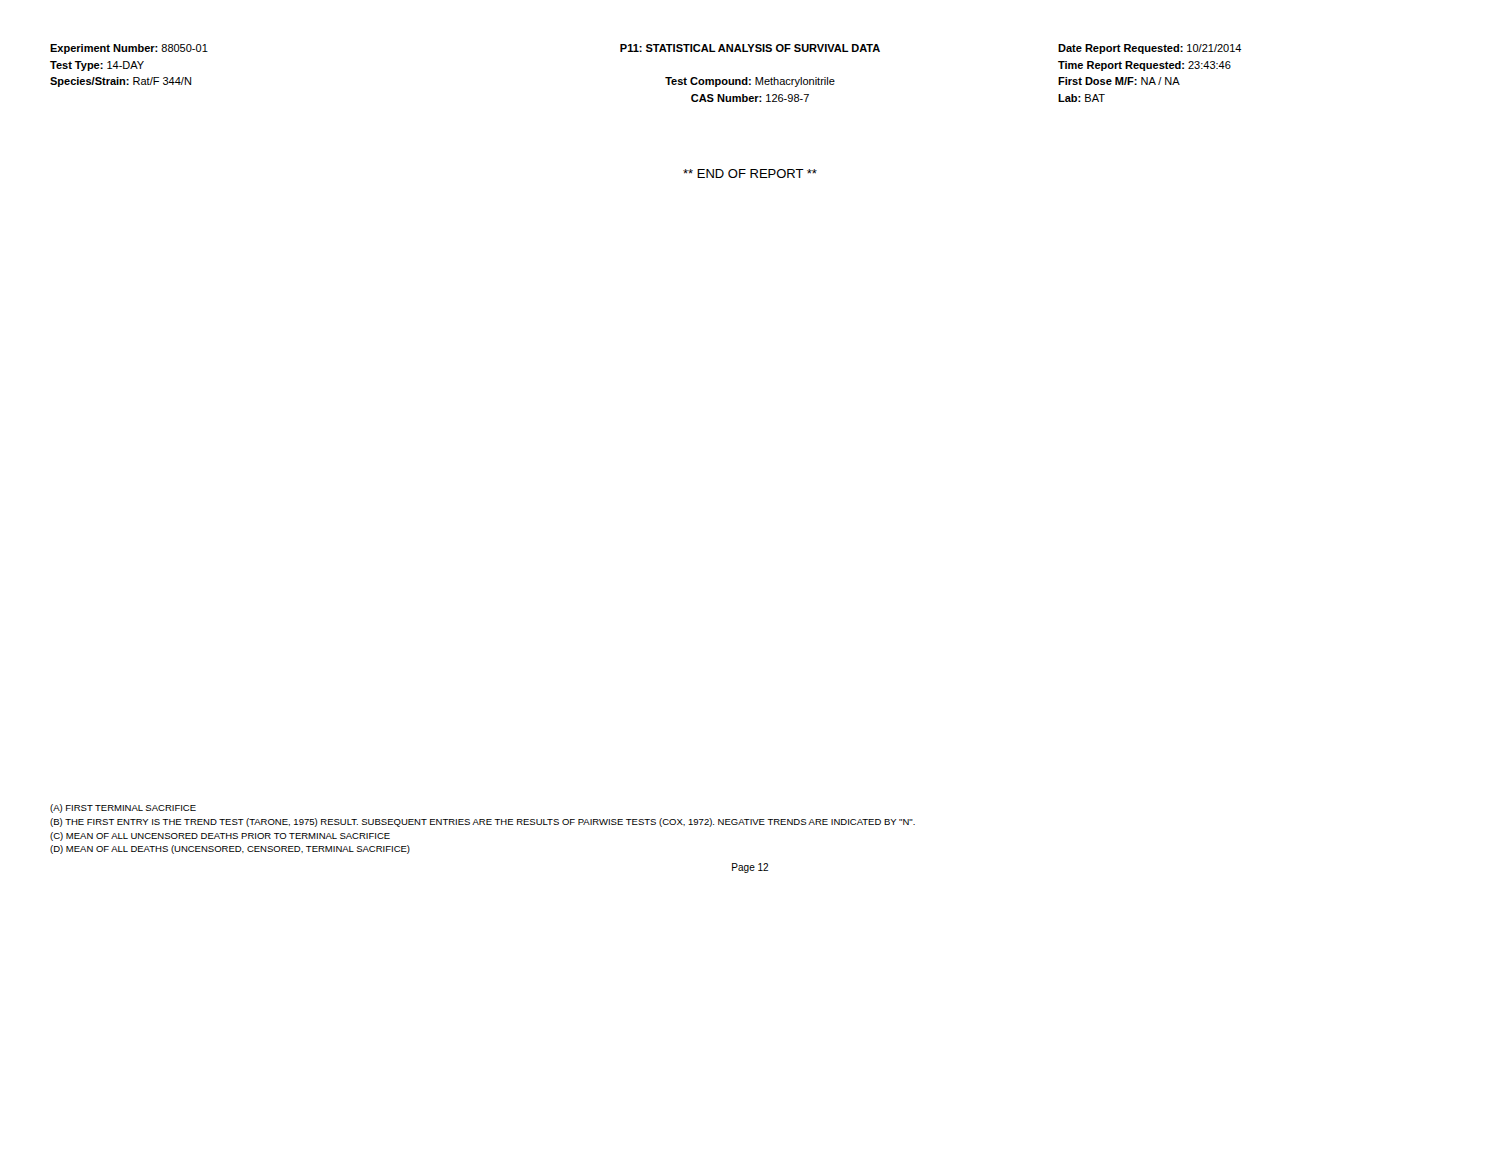| Experiment Number: 88050-01 Test Type: 14-DAY Species/Strain: Rat/F 344/N | P11: STATISTICAL ANALYSIS OF SURVIVAL DATA Test Compound: Methacrylonitrile CAS Number: 126-98-7 | Date Report Requested: 10/21/2014 Time Report Requested: 23:43:46 First Dose M/F: NA / NA Lab: BAT |
** END OF REPORT **
(A) FIRST TERMINAL SACRIFICE
(B) THE FIRST ENTRY IS THE TREND TEST (TARONE, 1975) RESULT. SUBSEQUENT ENTRIES ARE THE RESULTS OF PAIRWISE TESTS (COX, 1972). NEGATIVE TRENDS ARE INDICATED BY "N".
(C) MEAN OF ALL UNCENSORED DEATHS PRIOR TO TERMINAL SACRIFICE
(D) MEAN OF ALL DEATHS (UNCENSORED, CENSORED, TERMINAL SACRIFICE)
Page 12